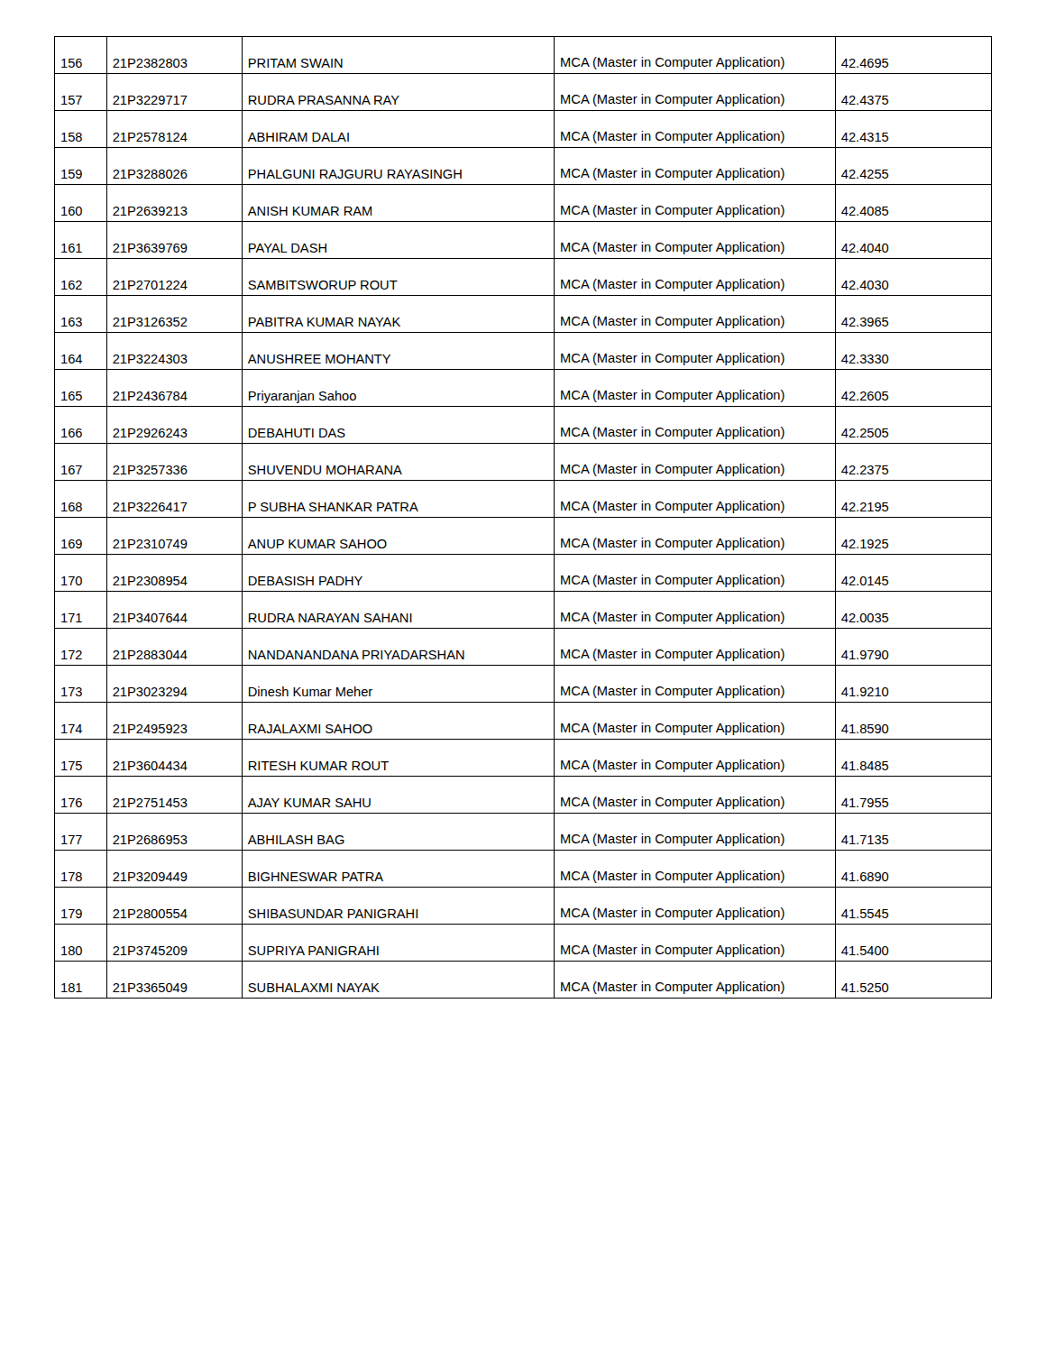| 156 | 21P2382803 | PRITAM SWAIN | MCA (Master in Computer Application) | 42.4695 |
| 157 | 21P3229717 | RUDRA PRASANNA RAY | MCA (Master in Computer Application) | 42.4375 |
| 158 | 21P2578124 | ABHIRAM DALAI | MCA (Master in Computer Application) | 42.4315 |
| 159 | 21P3288026 | PHALGUNI RAJGURU RAYASINGH | MCA (Master in Computer Application) | 42.4255 |
| 160 | 21P2639213 | ANISH KUMAR RAM | MCA (Master in Computer Application) | 42.4085 |
| 161 | 21P3639769 | PAYAL DASH | MCA (Master in Computer Application) | 42.4040 |
| 162 | 21P2701224 | SAMBITSWORUP ROUT | MCA (Master in Computer Application) | 42.4030 |
| 163 | 21P3126352 | PABITRA KUMAR NAYAK | MCA (Master in Computer Application) | 42.3965 |
| 164 | 21P3224303 | ANUSHREE MOHANTY | MCA (Master in Computer Application) | 42.3330 |
| 165 | 21P2436784 | Priyaranjan Sahoo | MCA (Master in Computer Application) | 42.2605 |
| 166 | 21P2926243 | DEBAHUTI DAS | MCA (Master in Computer Application) | 42.2505 |
| 167 | 21P3257336 | SHUVENDU MOHARANA | MCA (Master in Computer Application) | 42.2375 |
| 168 | 21P3226417 | P SUBHA SHANKAR PATRA | MCA (Master in Computer Application) | 42.2195 |
| 169 | 21P2310749 | ANUP KUMAR SAHOO | MCA (Master in Computer Application) | 42.1925 |
| 170 | 21P2308954 | DEBASISH PADHY | MCA (Master in Computer Application) | 42.0145 |
| 171 | 21P3407644 | RUDRA NARAYAN SAHANI | MCA (Master in Computer Application) | 42.0035 |
| 172 | 21P2883044 | NANDANANDANA PRIYADARSHAN | MCA (Master in Computer Application) | 41.9790 |
| 173 | 21P3023294 | Dinesh Kumar Meher | MCA (Master in Computer Application) | 41.9210 |
| 174 | 21P2495923 | RAJALAXMI SAHOO | MCA (Master in Computer Application) | 41.8590 |
| 175 | 21P3604434 | RITESH KUMAR ROUT | MCA (Master in Computer Application) | 41.8485 |
| 176 | 21P2751453 | AJAY KUMAR SAHU | MCA (Master in Computer Application) | 41.7955 |
| 177 | 21P2686953 | ABHILASH BAG | MCA (Master in Computer Application) | 41.7135 |
| 178 | 21P3209449 | BIGHNESWAR PATRA | MCA (Master in Computer Application) | 41.6890 |
| 179 | 21P2800554 | SHIBASUNDAR PANIGRAHI | MCA (Master in Computer Application) | 41.5545 |
| 180 | 21P3745209 | SUPRIYA PANIGRAHI | MCA (Master in Computer Application) | 41.5400 |
| 181 | 21P3365049 | SUBHALAXMI NAYAK | MCA (Master in Computer Application) | 41.5250 |